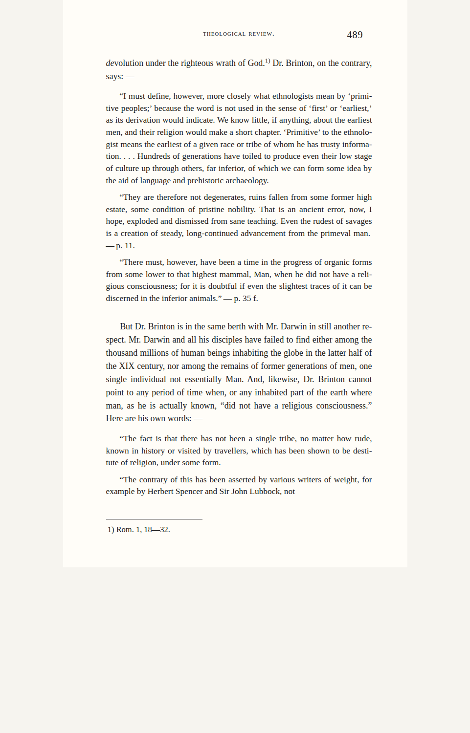Theological Review. 489
devolution under the righteous wrath of God.1) Dr. Brinton, on the contrary, says: —
“I must define, however, more closely what ethnologists mean by ‘primitive peoples;’ because the word is not used in the sense of ‘first’ or ‘earliest,’ as its derivation would indicate. We know little, if anything, about the earliest men, and their religion would make a short chapter. ‘Primitive’ to the ethnologist means the earliest of a given race or tribe of whom he has trusty information. . . . Hundreds of generations have toiled to produce even their low stage of culture up through others, far inferior, of which we can form some idea by the aid of language and prehistoric archaeology.
“They are therefore not degenerates, ruins fallen from some former high estate, some condition of pristine nobility. That is an ancient error, now, I hope, exploded and dismissed from sane teaching. Even the rudest of savages is a creation of steady, long-continued advancement from the primeval man. — p. 11.
“There must, however, have been a time in the progress of organic forms from some lower to that highest mammal, Man, when he did not have a religious consciousness; for it is doubtful if even the slightest traces of it can be discerned in the inferior animals.” — p. 35 f.
But Dr. Brinton is in the same berth with Mr. Darwin in still another respect. Mr. Darwin and all his disciples have failed to find either among the thousand millions of human beings inhabiting the globe in the latter half of the XIX century, nor among the remains of former generations of men, one single individual not essentially Man. And, likewise, Dr. Brinton cannot point to any period of time when, or any inhabited part of the earth where man, as he is actually known, “did not have a religious consciousness.” Here are his own words: —
“The fact is that there has not been a single tribe, no matter how rude, known in history or visited by travellers, which has been shown to be destitute of religion, under some form.
“The contrary of this has been asserted by various writers of weight, for example by Herbert Spencer and Sir John Lubbock, not
1) Rom. 1, 18—32.